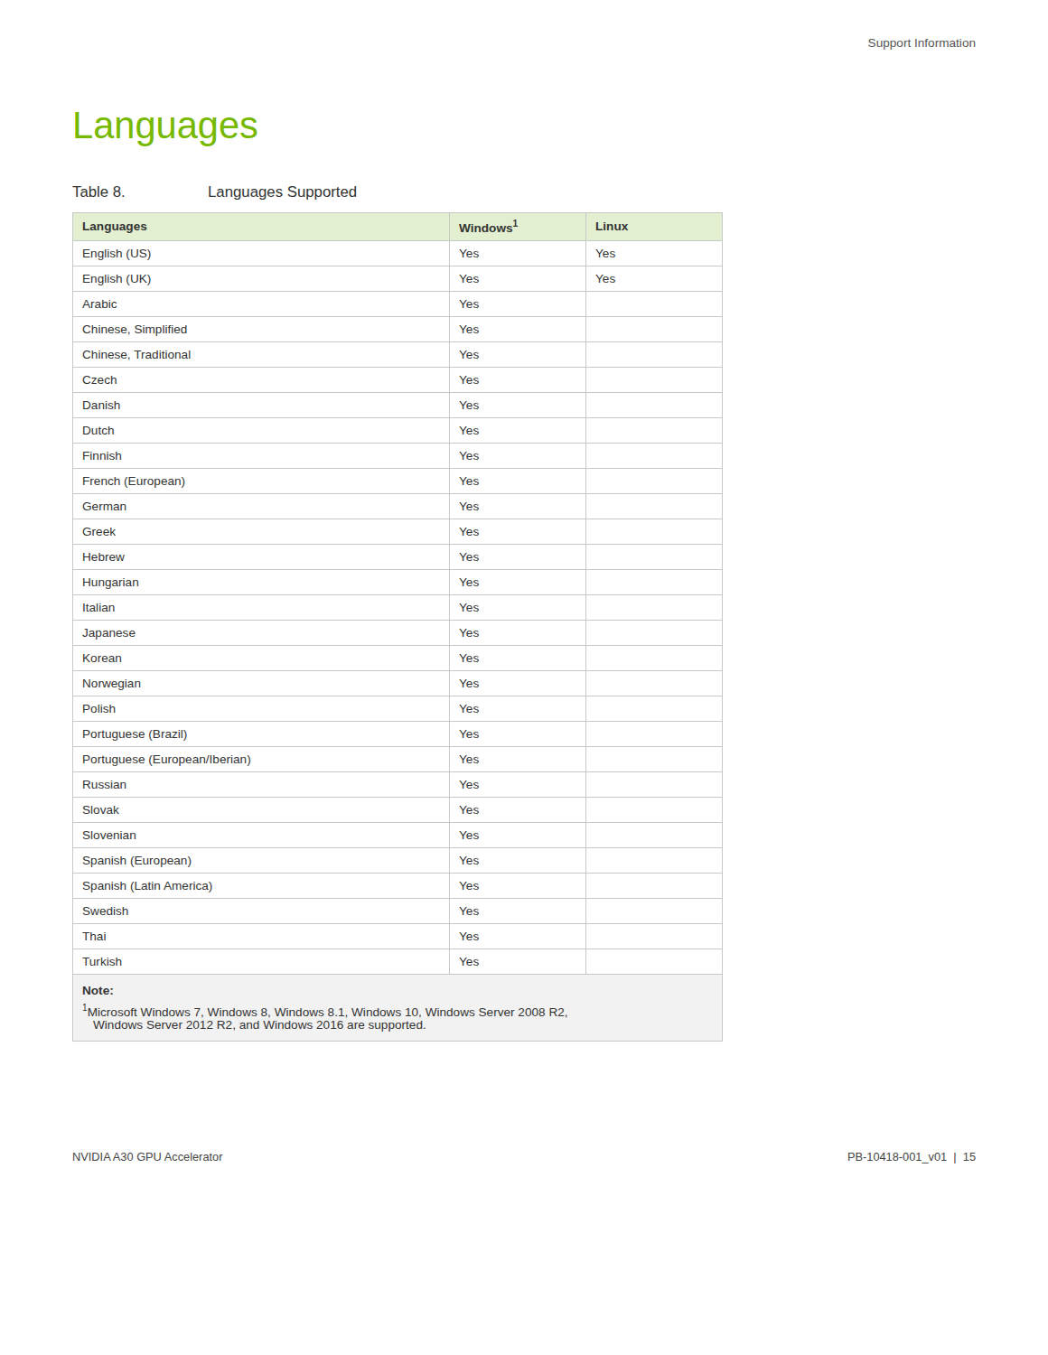Support Information
Languages
Table 8. Languages Supported
| Languages | Windows 1 | Linux |
| --- | --- | --- |
| English (US) | Yes | Yes |
| English (UK) | Yes | Yes |
| Arabic | Yes | |
| Chinese, Simplified | Yes | |
| Chinese, Traditional | Yes | |
| Czech | Yes | |
| Danish | Yes | |
| Dutch | Yes | |
| Finnish | Yes | |
| French (European) | Yes | |
| German | Yes | |
| Greek | Yes | |
| Hebrew | Yes | |
| Hungarian | Yes | |
| Italian | Yes | |
| Japanese | Yes | |
| Korean | Yes | |
| Norwegian | Yes | |
| Polish | Yes | |
| Portuguese (Brazil) | Yes | |
| Portuguese (European/Iberian) | Yes | |
| Russian | Yes | |
| Slovak | Yes | |
| Slovenian | Yes | |
| Spanish (European) | Yes | |
| Spanish (Latin America) | Yes | |
| Swedish | Yes | |
| Thai | Yes | |
| Turkish | Yes | |
| Note: 1 Microsoft Windows 7, Windows 8, Windows 8.1, Windows 10, Windows Server 2008 R2, Windows Server 2012 R2, and Windows 2016 are supported. |
NVIDIA A30 GPU Accelerator PB-10418-001_v01 | 15